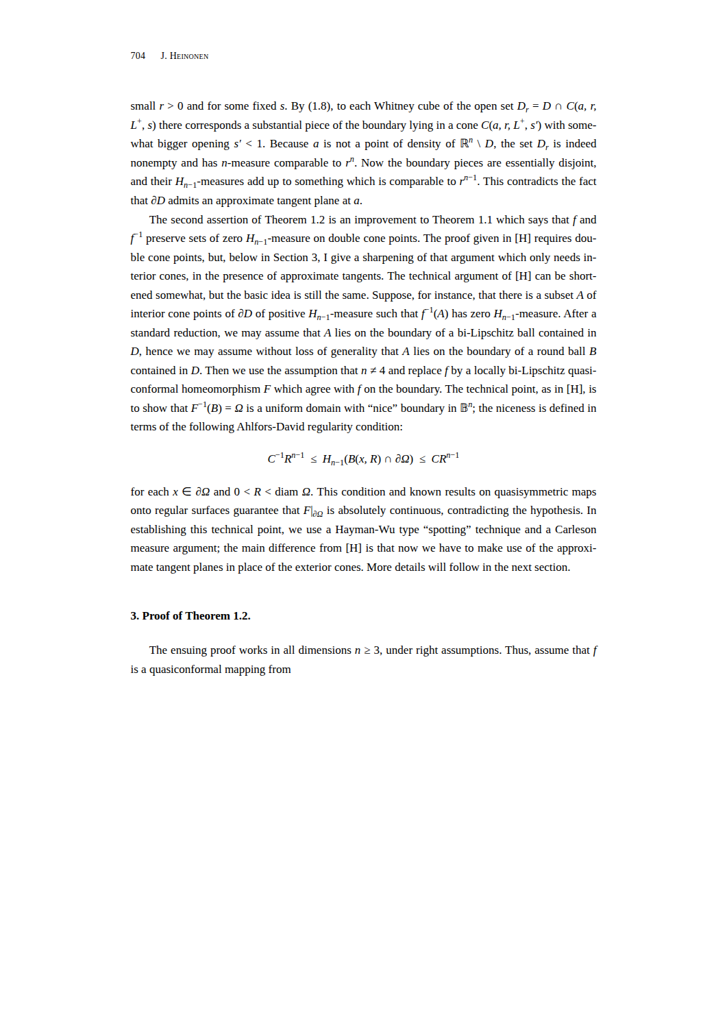704 J. Heinonen
small r > 0 and for some fixed s. By (1.8), to each Whitney cube of the open set Dr = D ∩ C(a, r, L+, s) there corresponds a substantial piece of the boundary lying in a cone C(a, r, L+, s′) with somewhat bigger opening s′ < 1. Because a is not a point of density of ℝn \ D, the set Dr is indeed nonempty and has n-measure comparable to rn. Now the boundary pieces are essentially disjoint, and their Hn−1-measures add up to something which is comparable to rn−1. This contradicts the fact that ∂D admits an approximate tangent plane at a.
The second assertion of Theorem 1.2 is an improvement to Theorem 1.1 which says that f and f−1 preserve sets of zero Hn−1-measure on double cone points. The proof given in [H] requires double cone points, but, below in Section 3, I give a sharpening of that argument which only needs interior cones, in the presence of approximate tangents. The technical argument of [H] can be shortened somewhat, but the basic idea is still the same. Suppose, for instance, that there is a subset A of interior cone points of ∂D of positive Hn−1-measure such that f−1(A) has zero Hn−1-measure. After a standard reduction, we may assume that A lies on the boundary of a bi-Lipschitz ball contained in D, hence we may assume without loss of generality that A lies on the boundary of a round ball B contained in D. Then we use the assumption that n ≠ 4 and replace f by a locally bi-Lipschitz quasiconformal homeomorphism F which agree with f on the boundary. The technical point, as in [H], is to show that F−1(B) = Ω is a uniform domain with “nice” boundary in 𝔹n; the niceness is defined in terms of the following Ahlfors-David regularity condition:
C−1Rn−1 ≤ Hn−1(B(x, R) ∩ ∂Ω) ≤ CRn−1
for each x ∈ ∂Ω and 0 < R < diam Ω. This condition and known results on quasisymmetric maps onto regular surfaces guarantee that F|∂Ω is absolutely continuous, contradicting the hypothesis. In establishing this technical point, we use a Hayman-Wu type “spotting” technique and a Carleson measure argument; the main difference from [H] is that now we have to make use of the approximate tangent planes in place of the exterior cones. More details will follow in the next section.
3. Proof of Theorem 1.2.
The ensuing proof works in all dimensions n ≥ 3, under right assumptions. Thus, assume that f is a quasiconformal mapping from